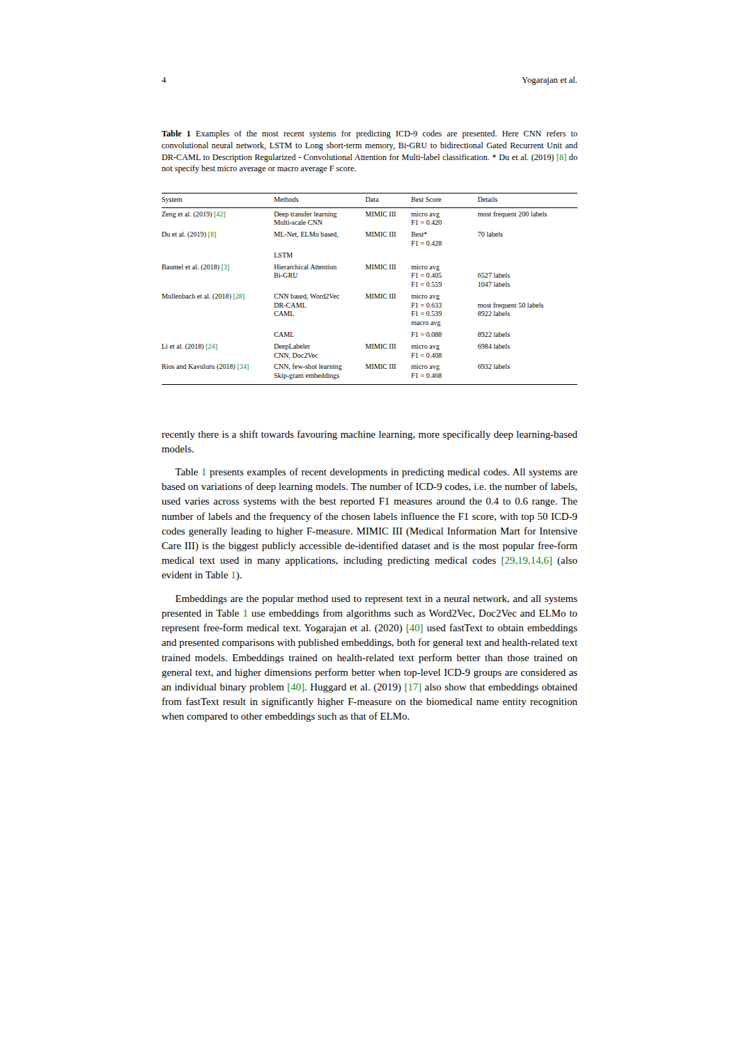4
Yogarajan et al.
Table 1 Examples of the most recent systems for predicting ICD-9 codes are presented. Here CNN refers to convolutional neural network, LSTM to Long short-term memory, Bi-GRU to bidirectional Gated Recurrent Unit and DR-CAML to Description Regularized - Convolutional Attention for Multi-label classification. * Du et al. (2019) [8] do not specify best micro average or macro average F score.
| System | Methods | Data | Best Score | Details |
| --- | --- | --- | --- | --- |
| Zeng et al. (2019) [42] | Deep transfer learning Multi-scale CNN | MIMIC III | micro avg F1 = 0.420 | most frequent 200 labels |
| Du et al. (2019) [8] | ML-Net, ELMo based, | MIMIC III | Best* F1 = 0.428 | 70 labels |
| | LSTM | | | |
| Baumel et al. (2018) [3] | Hierarchical Attention Bi-GRU | MIMIC III | micro avg F1 = 0.405 F1 = 0.559 | 6527 labels 1047 labels |
| Mullenbach et al. (2018) [28] | CNN based, Word2Vec DR-CAML CAML | MIMIC III | micro avg F1 = 0.633 F1 = 0.539 macro avg | most frequent 50 labels 8922 labels |
| | CAML | | F1 = 0.088 | 8922 labels |
| Li et al. (2018) [24] | DeepLabeler CNN, Doc2Vec | MIMIC III | micro avg F1 = 0.408 | 6984 labels |
| Rios and Kavuluru (2018) [34] | CNN, few-shot learning Skip-gram embeddings | MIMIC III | micro avg F1 = 0.468 | 6932 labels |
recently there is a shift towards favouring machine learning, more specifically deep learning-based models.
Table 1 presents examples of recent developments in predicting medical codes. All systems are based on variations of deep learning models. The number of ICD-9 codes, i.e. the number of labels, used varies across systems with the best reported F1 measures around the 0.4 to 0.6 range. The number of labels and the frequency of the chosen labels influence the F1 score, with top 50 ICD-9 codes generally leading to higher F-measure. MIMIC III (Medical Information Mart for Intensive Care III) is the biggest publicly accessible de-identified dataset and is the most popular free-form medical text used in many applications, including predicting medical codes [29,19,14,6] (also evident in Table 1).
Embeddings are the popular method used to represent text in a neural network, and all systems presented in Table 1 use embeddings from algorithms such as Word2Vec, Doc2Vec and ELMo to represent free-form medical text. Yogarajan et al. (2020) [40] used fastText to obtain embeddings and presented comparisons with published embeddings, both for general text and health-related text trained models. Embeddings trained on health-related text perform better than those trained on general text, and higher dimensions perform better when top-level ICD-9 groups are considered as an individual binary problem [40]. Huggard et al. (2019) [17] also show that embeddings obtained from fastText result in significantly higher F-measure on the biomedical name entity recognition when compared to other embeddings such as that of ELMo.